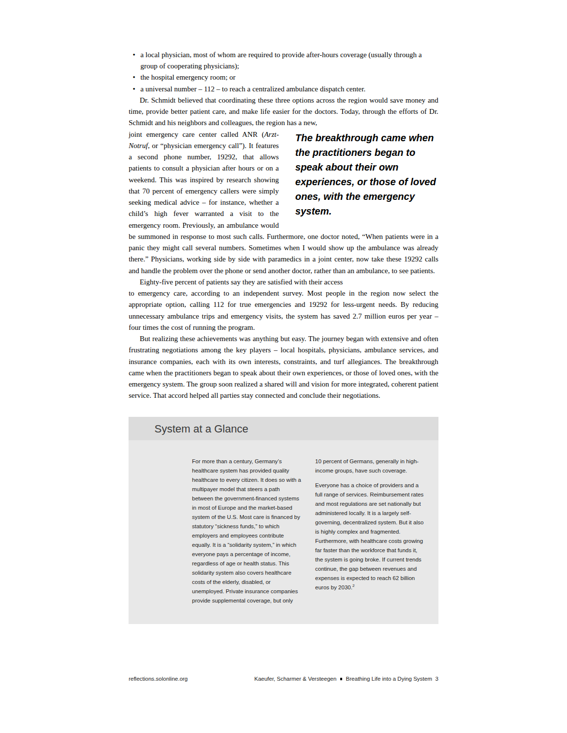a local physician, most of whom are required to provide after-hours coverage (usually through a group of cooperating physicians);
the hospital emergency room; or
a universal number – 112 – to reach a centralized ambulance dispatch center.
Dr. Schmidt believed that coordinating these three options across the region would save money and time, provide better patient care, and make life easier for the doctors. Today, through the efforts of Dr. Schmidt and his neighbors and colleagues, the region has a new,
The breakthrough came when the practitioners began to speak about their own experiences, or those of loved ones, with the emergency system.
joint emergency care center called ANR (Arzt-Notruf, or “physician emergency call”). It features a second phone number, 19292, that allows patients to consult a physician after hours or on a weekend. This was inspired by research showing that 70 percent of emergency callers were simply seeking medical advice – for instance, whether a child’s high fever warranted a visit to the emergency room. Previously, an ambulance would be summoned in response to most such calls. Furthermore, one doctor noted, “When patients were in a panic they might call several numbers. Sometimes when I would show up the ambulance was already there.” Physicians, working side by side with paramedics in a joint center, now take these 19292 calls and handle the problem over the phone or send another doctor, rather than an ambulance, to see patients.
Eighty-five percent of patients say they are satisfied with their access
to emergency care, according to an independent survey. Most people in the region now select the appropriate option, calling 112 for true emergencies and 19292 for less-urgent needs. By reducing unnecessary ambulance trips and emergency visits, the system has saved 2.7 million euros per year – four times the cost of running the program.
But realizing these achievements was anything but easy. The journey began with extensive and often frustrating negotiations among the key players – local hospitals, physicians, ambulance services, and insurance companies, each with its own interests, constraints, and turf allegiances. The breakthrough came when the practitioners began to speak about their own experiences, or those of loved ones, with the emergency system. The group soon realized a shared will and vision for more integrated, coherent patient service. That accord helped all parties stay connected and conclude their negotiations.
System at a Glance
For more than a century, Germany’s healthcare system has provided quality healthcare to every citizen. It does so with a multipayer model that steers a path between the government-financed systems in most of Europe and the market-based system of the U.S. Most care is financed by statutory “sickness funds,” to which employers and employees contribute equally. It is a “solidarity system,” in which everyone pays a percentage of income, regardless of age or health status. This solidarity system also covers healthcare costs of the elderly, disabled, or unemployed. Private insurance companies provide supplemental coverage, but only
10 percent of Germans, generally in high-income groups, have such coverage.
Everyone has a choice of providers and a full range of services. Reimbursement rates and most regulations are set nationally but administered locally. It is a largely self-governing, decentralized system. But it also is highly complex and fragmented. Furthermore, with healthcare costs growing far faster than the workforce that funds it, the system is going broke. If current trends continue, the gap between revenues and expenses is expected to reach 62 billion euros by 2030.2
reflections.solonline.org
Kaeufer, Scharmer & Versteegen Breathing Life into a Dying System 3